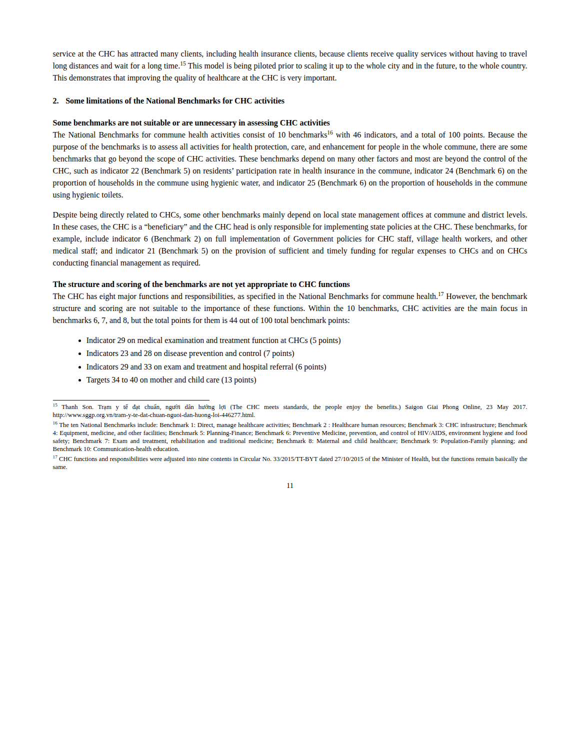service at the CHC has attracted many clients, including health insurance clients, because clients receive quality services without having to travel long distances and wait for a long time.15 This model is being piloted prior to scaling it up to the whole city and in the future, to the whole country. This demonstrates that improving the quality of healthcare at the CHC is very important.
2. Some limitations of the National Benchmarks for CHC activities
Some benchmarks are not suitable or are unnecessary in assessing CHC activities
The National Benchmarks for commune health activities consist of 10 benchmarks16 with 46 indicators, and a total of 100 points. Because the purpose of the benchmarks is to assess all activities for health protection, care, and enhancement for people in the whole commune, there are some benchmarks that go beyond the scope of CHC activities. These benchmarks depend on many other factors and most are beyond the control of the CHC, such as indicator 22 (Benchmark 5) on residents’ participation rate in health insurance in the commune, indicator 24 (Benchmark 6) on the proportion of households in the commune using hygienic water, and indicator 25 (Benchmark 6) on the proportion of households in the commune using hygienic toilets.
Despite being directly related to CHCs, some other benchmarks mainly depend on local state management offices at commune and district levels. In these cases, the CHC is a “beneficiary” and the CHC head is only responsible for implementing state policies at the CHC. These benchmarks, for example, include indicator 6 (Benchmark 2) on full implementation of Government policies for CHC staff, village health workers, and other medical staff; and indicator 21 (Benchmark 5) on the provision of sufficient and timely funding for regular expenses to CHCs and on CHCs conducting financial management as required.
The structure and scoring of the benchmarks are not yet appropriate to CHC functions
The CHC has eight major functions and responsibilities, as specified in the National Benchmarks for commune health.17 However, the benchmark structure and scoring are not suitable to the importance of these functions. Within the 10 benchmarks, CHC activities are the main focus in benchmarks 6, 7, and 8, but the total points for them is 44 out of 100 total benchmark points:
Indicator 29 on medical examination and treatment function at CHCs (5 points)
Indicators 23 and 28 on disease prevention and control (7 points)
Indicators 29 and 33 on exam and treatment and hospital referral (6 points)
Targets 34 to 40 on mother and child care (13 points)
15 Thanh Son. Trạm y tế đạt chuẩn, người dân hưởng lợi (The CHC meets standards, the people enjoy the benefits.) Saigon Giai Phong Online, 23 May 2017. http://www.sggp.org.vn/tram-y-te-dat-chuan-nguoi-dan-huong-loi-446277.html.
16 The ten National Benchmarks include: Benchmark 1: Direct, manage healthcare activities; Benchmark 2 : Healthcare human resources; Benchmark 3: CHC infrastructure; Benchmark 4: Equipment, medicine, and other facilities; Benchmark 5: Planning-Finance; Benchmark 6: Preventive Medicine, prevention, and control of HIV/AIDS, environment hygiene and food safety; Benchmark 7: Exam and treatment, rehabilitation and traditional medicine; Benchmark 8: Maternal and child healthcare; Benchmark 9: Population-Family planning; and Benchmark 10: Communication-health education.
17 CHC functions and responsibilities were adjusted into nine contents in Circular No. 33/2015/TT-BYT dated 27/10/2015 of the Minister of Health, but the functions remain basically the same.
11